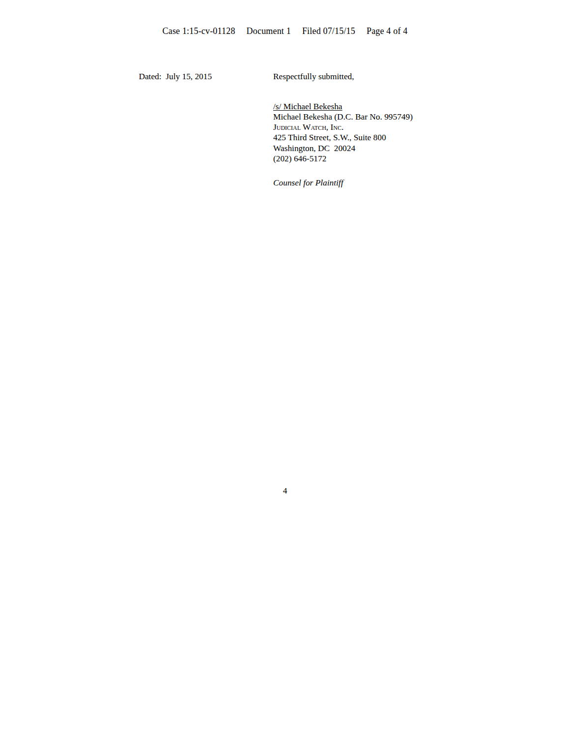Case 1:15-cv-01128 Document 1 Filed 07/15/15 Page 4 of 4
Dated: July 15, 2015
Respectfully submitted,
/s/ Michael Bekesha
Michael Bekesha (D.C. Bar No. 995749)
Judicial Watch, Inc.
425 Third Street, S.W., Suite 800
Washington, DC 20024
(202) 646-5172
Counsel for Plaintiff
4